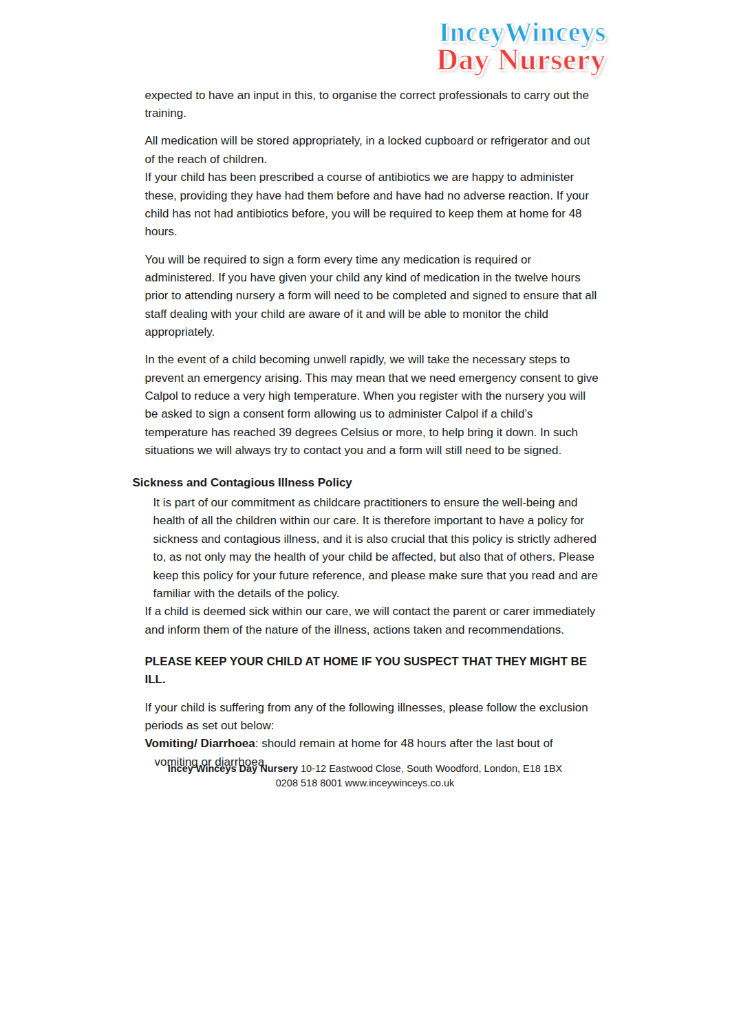InceyWinceys
Day Nursery
expected to have an input in this, to organise the correct professionals to carry out the training.
All medication will be stored appropriately, in a locked cupboard or refrigerator and out of the reach of children.
If your child has been prescribed a course of antibiotics we are happy to administer these, providing they have had them before and have had no adverse reaction. If your child has not had antibiotics before, you will be required to keep them at home for 48 hours.
You will be required to sign a form every time any medication is required or administered. If you have given your child any kind of medication in the twelve hours prior to attending nursery a form will need to be completed and signed to ensure that all staff dealing with your child are aware of it and will be able to monitor the child appropriately.
In the event of a child becoming unwell rapidly, we will take the necessary steps to prevent an emergency arising. This may mean that we need emergency consent to give Calpol to reduce a very high temperature. When you register with the nursery you will be asked to sign a consent form allowing us to administer Calpol if a child’s temperature has reached 39 degrees Celsius or more, to help bring it down. In such situations we will always try to contact you and a form will still need to be signed.
Sickness and Contagious Illness Policy
It is part of our commitment as childcare practitioners to ensure the well-being and health of all the children within our care. It is therefore important to have a policy for sickness and contagious illness, and it is also crucial that this policy is strictly adhered to, as not only may the health of your child be affected, but also that of others. Please keep this policy for your future reference, and please make sure that you read and are familiar with the details of the policy.
If a child is deemed sick within our care, we will contact the parent or carer immediately and inform them of the nature of the illness, actions taken and recommendations.
PLEASE KEEP YOUR CHILD AT HOME IF YOU SUSPECT THAT THEY MIGHT BE ILL.
If your child is suffering from any of the following illnesses, please follow the exclusion periods as set out below:
Vomiting/ Diarrhoea: should remain at home for 48 hours after the last bout of vomiting or diarrhoea.
Incey Winceys Day Nursery 10-12 Eastwood Close, South Woodford, London, E18 1BX
0208 518 8001 www.inceywinceys.co.uk